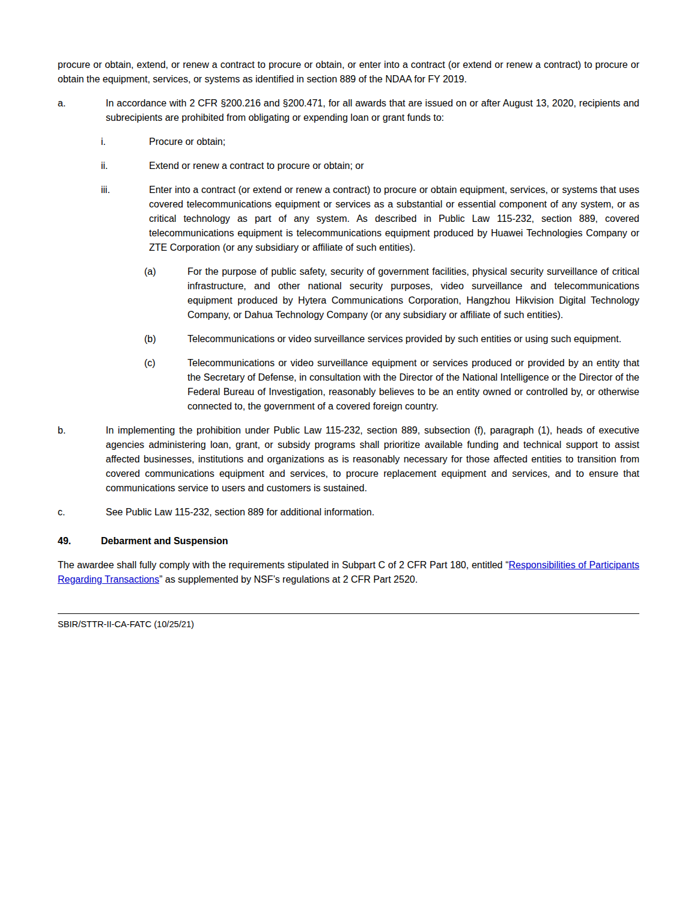procure or obtain, extend, or renew a contract to procure or obtain, or enter into a contract (or extend or renew a contract) to procure or obtain the equipment, services, or systems as identified in section 889 of the NDAA for FY 2019.
a.
In accordance with 2 CFR §200.216 and §200.471, for all awards that are issued on or after August 13, 2020, recipients and subrecipients are prohibited from obligating or expending loan or grant funds to:
i.
Procure or obtain;
ii.
Extend or renew a contract to procure or obtain; or
iii.
Enter into a contract (or extend or renew a contract) to procure or obtain equipment, services, or systems that uses covered telecommunications equipment or services as a substantial or essential component of any system, or as critical technology as part of any system. As described in Public Law 115-232, section 889, covered telecommunications equipment is telecommunications equipment produced by Huawei Technologies Company or ZTE Corporation (or any subsidiary or affiliate of such entities).
(a)
For the purpose of public safety, security of government facilities, physical security surveillance of critical infrastructure, and other national security purposes, video surveillance and telecommunications equipment produced by Hytera Communications Corporation, Hangzhou Hikvision Digital Technology Company, or Dahua Technology Company (or any subsidiary or affiliate of such entities).
(b)
Telecommunications or video surveillance services provided by such entities or using such equipment.
(c)
Telecommunications or video surveillance equipment or services produced or provided by an entity that the Secretary of Defense, in consultation with the Director of the National Intelligence or the Director of the Federal Bureau of Investigation, reasonably believes to be an entity owned or controlled by, or otherwise connected to, the government of a covered foreign country.
b.
In implementing the prohibition under Public Law 115-232, section 889, subsection (f), paragraph (1), heads of executive agencies administering loan, grant, or subsidy programs shall prioritize available funding and technical support to assist affected businesses, institutions and organizations as is reasonably necessary for those affected entities to transition from covered communications equipment and services, to procure replacement equipment and services, and to ensure that communications service to users and customers is sustained.
c.
See Public Law 115-232, section 889 for additional information.
49. Debarment and Suspension
The awardee shall fully comply with the requirements stipulated in Subpart C of 2 CFR Part 180, entitled “Responsibilities of Participants Regarding Transactions” as supplemented by NSF’s regulations at 2 CFR Part 2520.
SBIR/STTR-II-CA-FATC (10/25/21)